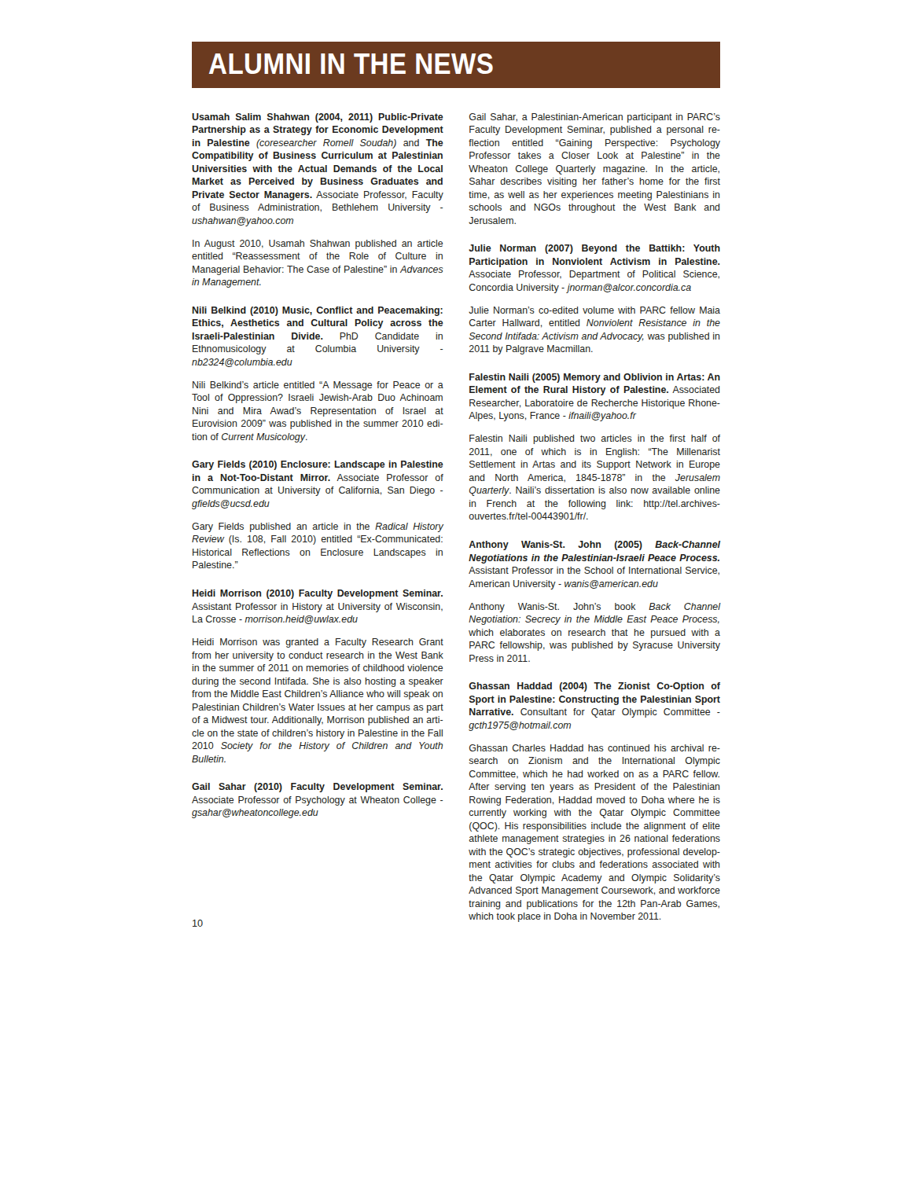ALUMNI IN THE NEWS
Usamah Salim Shahwan (2004, 2011) Public-Private Partnership as a Strategy for Economic Development in Palestine (coresearcher Romell Soudah) and The Compatibility of Business Curriculum at Palestinian Universities with the Actual Demands of the Local Market as Perceived by Business Graduates and Private Sector Managers. Associate Professor, Faculty of Business Administration, Bethlehem University - ushahwan@yahoo.com
In August 2010, Usamah Shahwan published an article entitled “Reassessment of the Role of Culture in Managerial Behavior: The Case of Palestine” in Advances in Management.
Nili Belkind (2010) Music, Conflict and Peacemaking: Ethics, Aesthetics and Cultural Policy across the Israeli-Palestinian Divide. PhD Candidate in Ethnomusicology at Columbia University - nb2324@columbia.edu
Nili Belkind’s article entitled “A Message for Peace or a Tool of Oppression? Israeli Jewish-Arab Duo Achinoam Nini and Mira Awad’s Representation of Israel at Eurovision 2009” was published in the summer 2010 edition of Current Musicology.
Gary Fields (2010) Enclosure: Landscape in Palestine in a Not-Too-Distant Mirror. Associate Professor of Communication at University of California, San Diego - gfields@ucsd.edu
Gary Fields published an article in the Radical History Review (Is. 108, Fall 2010) entitled “Ex-Communicated: Historical Reflections on Enclosure Landscapes in Palestine.”
Heidi Morrison (2010) Faculty Development Seminar. Assistant Professor in History at University of Wisconsin, La Crosse - morrison.heid@uwlax.edu
Heidi Morrison was granted a Faculty Research Grant from her university to conduct research in the West Bank in the summer of 2011 on memories of childhood violence during the second Intifada. She is also hosting a speaker from the Middle East Children’s Alliance who will speak on Palestinian Children’s Water Issues at her campus as part of a Midwest tour. Additionally, Morrison published an article on the state of children’s history in Palestine in the Fall 2010 Society for the History of Children and Youth Bulletin.
Gail Sahar (2010) Faculty Development Seminar. Associate Professor of Psychology at Wheaton College - gsahar@wheatoncollege.edu
Gail Sahar, a Palestinian-American participant in PARC’s Faculty Development Seminar, published a personal reflection entitled “Gaining Perspective: Psychology Professor takes a Closer Look at Palestine” in the Wheaton College Quarterly magazine. In the article, Sahar describes visiting her father’s home for the first time, as well as her experiences meeting Palestinians in schools and NGOs throughout the West Bank and Jerusalem.
Julie Norman (2007) Beyond the Battikh: Youth Participation in Nonviolent Activism in Palestine. Associate Professor, Department of Political Science, Concordia University - jnorman@alcor.concordia.ca
Julie Norman’s co-edited volume with PARC fellow Maia Carter Hallward, entitled Nonviolent Resistance in the Second Intifada: Activism and Advocacy, was published in 2011 by Palgrave Macmillan.
Falestin Naili (2005) Memory and Oblivion in Artas: An Element of the Rural History of Palestine. Associated Researcher, Laboratoire de Recherche Historique Rhone-Alpes, Lyons, France - ifnaili@yahoo.fr
Falestin Naili published two articles in the first half of 2011, one of which is in English: “The Millenarist Settlement in Artas and its Support Network in Europe and North America, 1845-1878” in the Jerusalem Quarterly. Naili’s dissertation is also now available online in French at the following link: http://tel.archives-ouvertes.fr/tel-00443901/fr/.
Anthony Wanis-St. John (2005) Back-Channel Negotiations in the Palestinian-Israeli Peace Process. Assistant Professor in the School of International Service, American University - wanis@american.edu
Anthony Wanis-St. John’s book Back Channel Negotiation: Secrecy in the Middle East Peace Process, which elaborates on research that he pursued with a PARC fellowship, was published by Syracuse University Press in 2011.
Ghassan Haddad (2004) The Zionist Co-Option of Sport in Palestine: Constructing the Palestinian Sport Narrative. Consultant for Qatar Olympic Committee - gcth1975@hotmail.com
Ghassan Charles Haddad has continued his archival research on Zionism and the International Olympic Committee, which he had worked on as a PARC fellow. After serving ten years as President of the Palestinian Rowing Federation, Haddad moved to Doha where he is currently working with the Qatar Olympic Committee (QOC). His responsibilities include the alignment of elite athlete management strategies in 26 national federations with the QOC’s strategic objectives, professional development activities for clubs and federations associated with the Qatar Olympic Academy and Olympic Solidarity’s Advanced Sport Management Coursework, and workforce training and publications for the 12th Pan-Arab Games, which took place in Doha in November 2011.
10